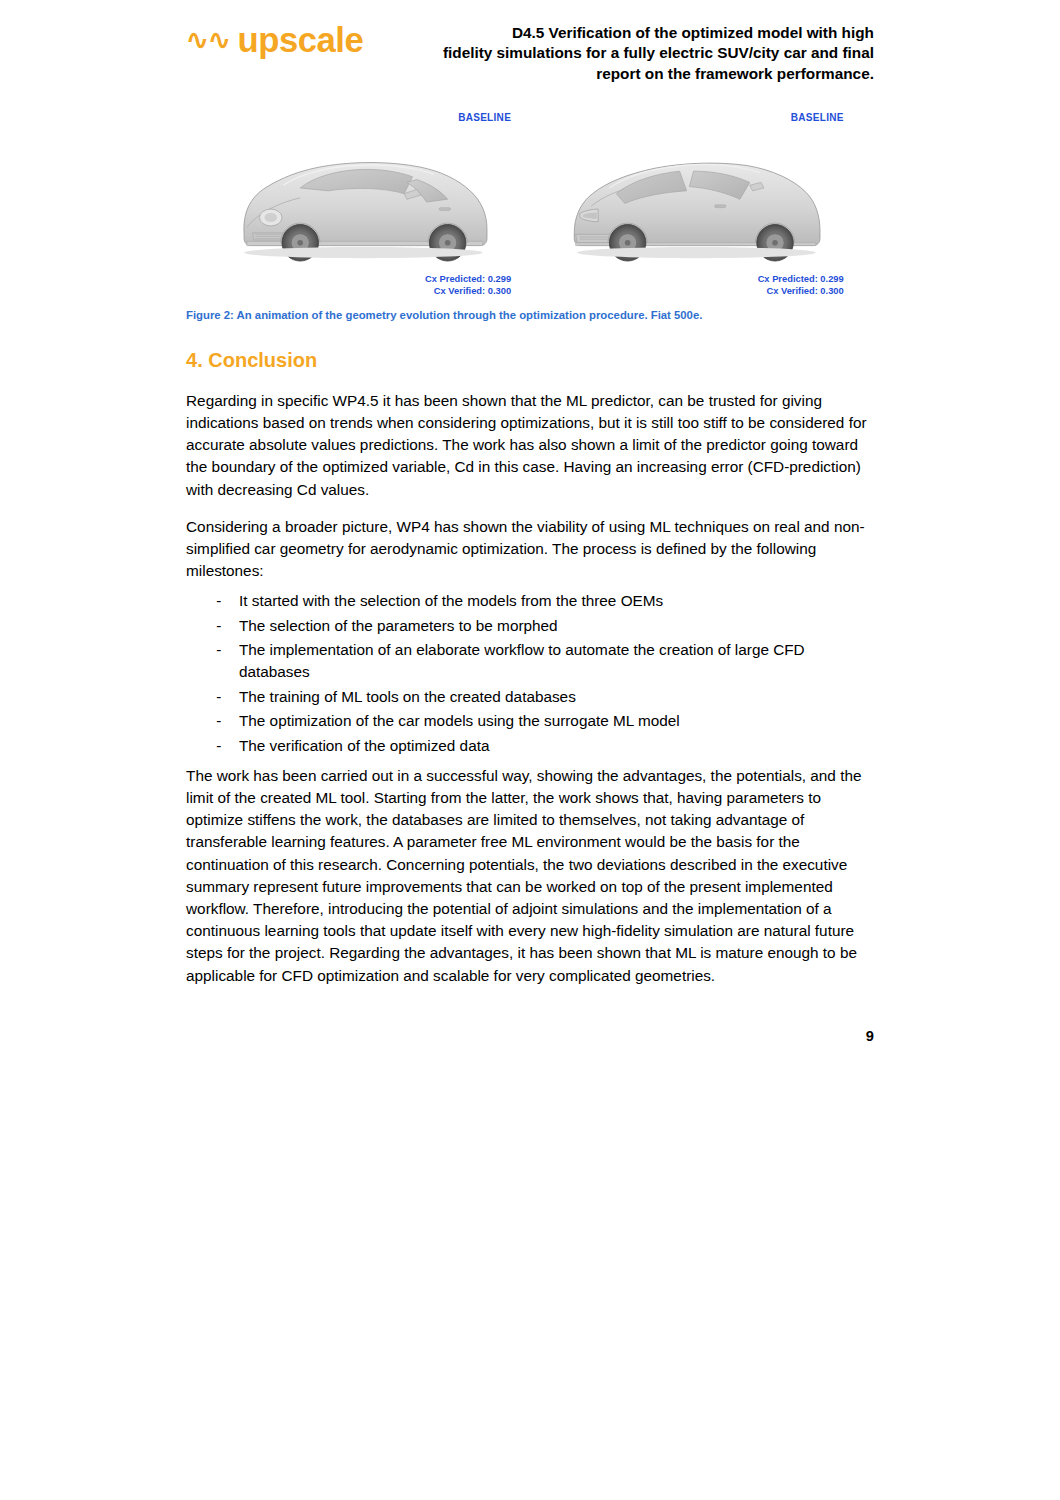∿∿ upscale
D4.5 Verification of the optimized model with high
fidelity simulations for a fully electric SUV/city car and final
report on the framework performance.
BASELINE
Cx Predicted: 0.299
Cx Verified: 0.300
BASELINE
Cx Predicted: 0.299
Cx Verified: 0.300
Figure 2: An animation of the geometry evolution through the optimization procedure. Fiat 500e.
4. Conclusion
Regarding in specific WP4.5 it has been shown that the ML predictor, can be trusted for giving indications based on trends when considering optimizations, but it is still too stiff to be considered for accurate absolute values predictions. The work has also shown a limit of the predictor going toward the boundary of the optimized variable, Cd in this case. Having an increasing error (CFD-prediction) with decreasing Cd values.
Considering a broader picture, WP4 has shown the viability of using ML techniques on real and non-simplified car geometry for aerodynamic optimization. The process is defined by the following milestones:
It started with the selection of the models from the three OEMs
The selection of the parameters to be morphed
The implementation of an elaborate workflow to automate the creation of large CFD databases
The training of ML tools on the created databases
The optimization of the car models using the surrogate ML model
The verification of the optimized data
The work has been carried out in a successful way, showing the advantages, the potentials, and the limit of the created ML tool. Starting from the latter, the work shows that, having parameters to optimize stiffens the work, the databases are limited to themselves, not taking advantage of transferable learning features. A parameter free ML environment would be the basis for the continuation of this research. Concerning potentials, the two deviations described in the executive summary represent future improvements that can be worked on top of the present implemented workflow. Therefore, introducing the potential of adjoint simulations and the implementation of a continuous learning tools that update itself with every new high-fidelity simulation are natural future steps for the project. Regarding the advantages, it has been shown that ML is mature enough to be applicable for CFD optimization and scalable for very complicated geometries.
9